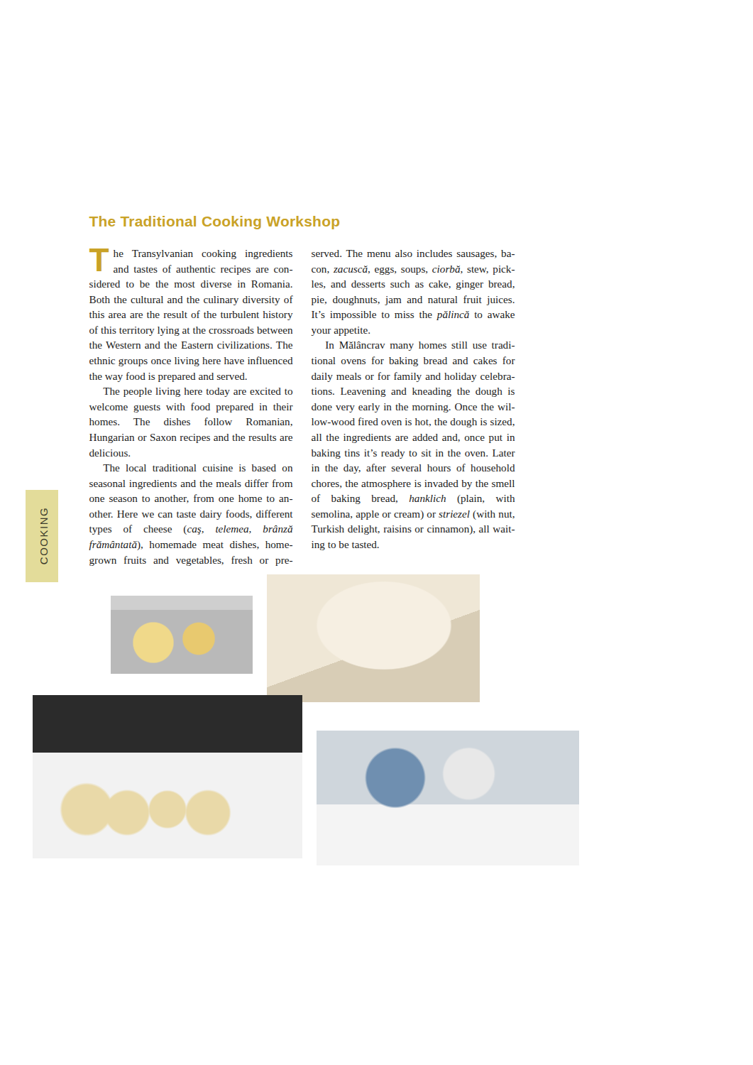COOKING
The Traditional Cooking Workshop
The Transylvanian cooking ingredients and tastes of authentic recipes are considered to be the most diverse in Romania. Both the cultural and the culinary diversity of this area are the result of the turbulent history of this territory lying at the crossroads between the Western and the Eastern civilizations. The ethnic groups once living here have influenced the way food is prepared and served.
The people living here today are excited to welcome guests with food prepared in their homes. The dishes follow Romanian, Hungarian or Saxon recipes and the results are delicious.
The local traditional cuisine is based on seasonal ingredients and the meals differ from one season to another, from one home to another. Here we can taste dairy foods, different types of cheese (caş, telemea, brânză frământată), homemade meat dishes, homegrown fruits and vegetables, fresh or preserved. The menu also includes sausages, bacon, zacuscă, eggs, soups, ciorbă, stew, pickles, and desserts such as cake, ginger bread, pie, doughnuts, jam and natural fruit juices. It’s impossible to miss the pălincă to awake your appetite.
In Mălâncrav many homes still use traditional ovens for baking bread and cakes for daily meals or for family and holiday celebrations. Leavening and kneading the dough is done very early in the morning. Once the willow-wood fired oven is hot, the dough is sized, all the ingredients are added and, once put in baking tins it’s ready to sit in the oven. Later in the day, after several hours of household chores, the atmosphere is invaded by the smell of baking bread, hanklich (plain, with semolina, apple or cream) or striezel (with nut, Turkish delight, raisins or cinnamon), all waiting to be tasted.